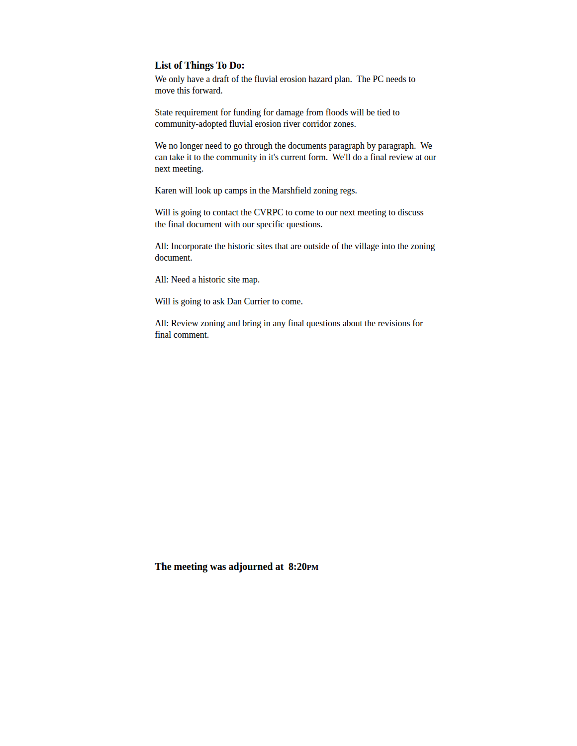List of Things To Do:
We only have a draft of the fluvial erosion hazard plan. The PC needs to move this forward.
State requirement for funding for damage from floods will be tied to community-adopted fluvial erosion river corridor zones.
We no longer need to go through the documents paragraph by paragraph. We can take it to the community in it's current form. We'll do a final review at our next meeting.
Karen will look up camps in the Marshfield zoning regs.
Will is going to contact the CVRPC to come to our next meeting to discuss the final document with our specific questions.
All: Incorporate the historic sites that are outside of the village into the zoning document.
All: Need a historic site map.
Will is going to ask Dan Currier to come.
All: Review zoning and bring in any final questions about the revisions for final comment.
The meeting was adjourned at 8:20PM